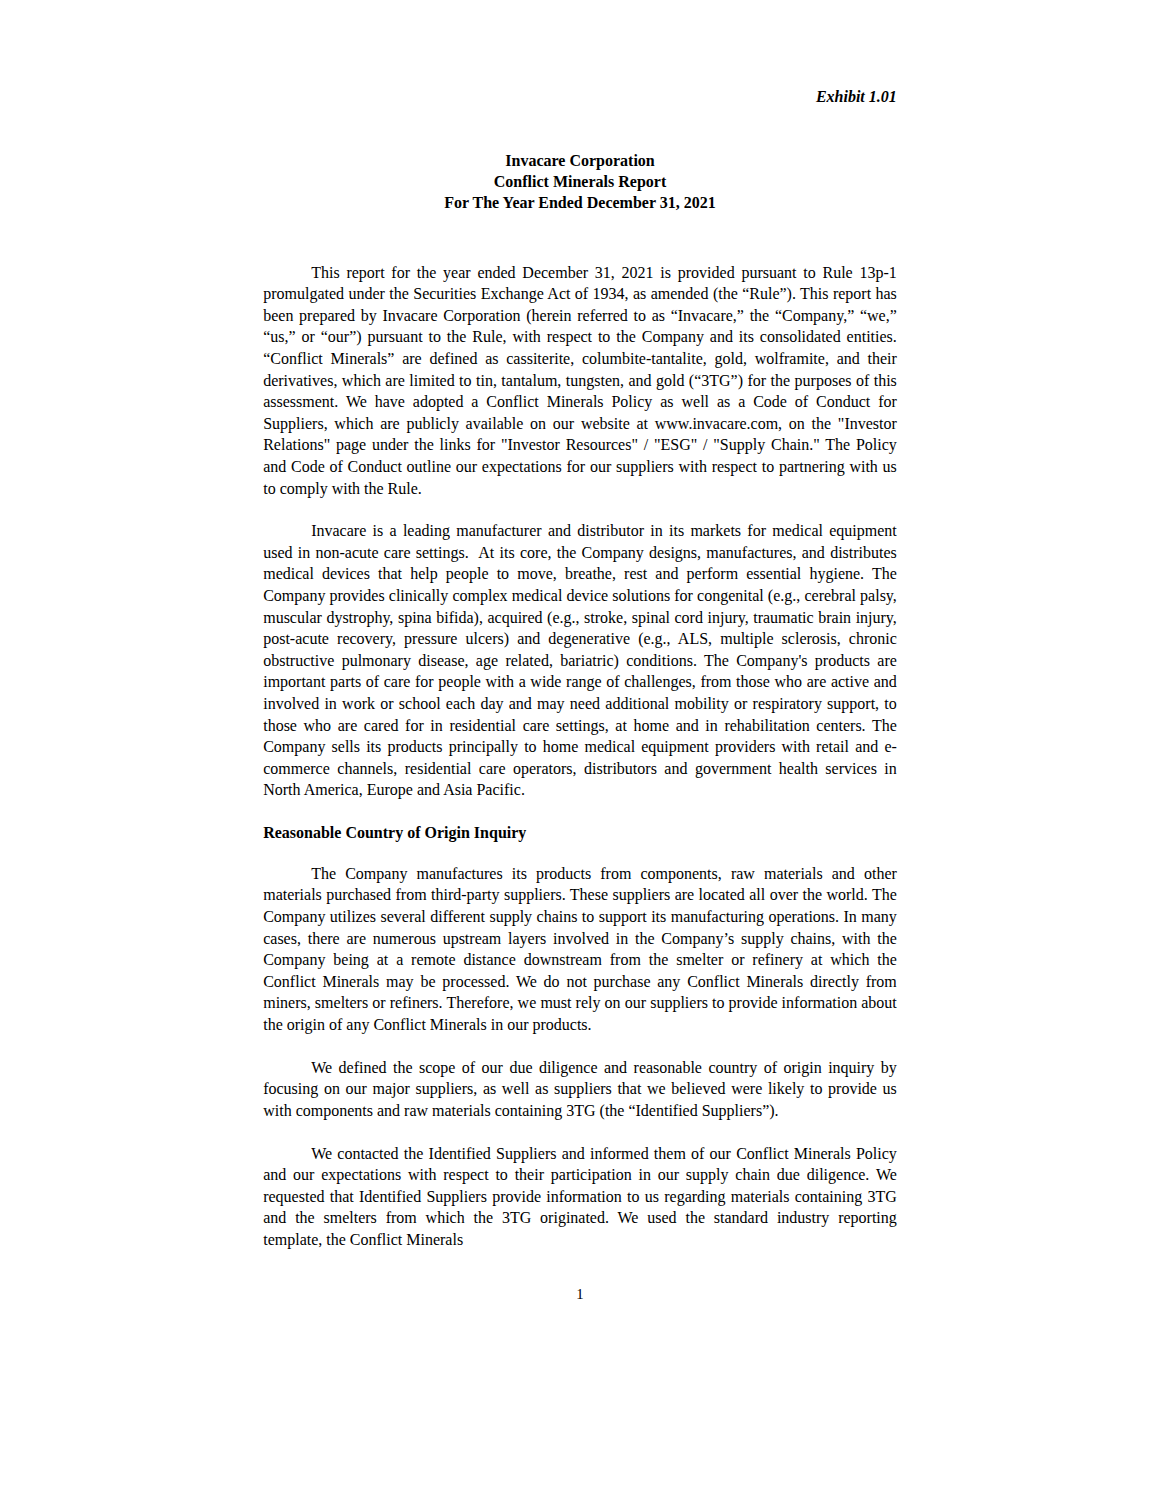Exhibit 1.01
Invacare Corporation
Conflict Minerals Report
For The Year Ended December 31, 2021
This report for the year ended December 31, 2021 is provided pursuant to Rule 13p-1 promulgated under the Securities Exchange Act of 1934, as amended (the “Rule”). This report has been prepared by Invacare Corporation (herein referred to as “Invacare,” the “Company,” “we,” “us,” or “our”) pursuant to the Rule, with respect to the Company and its consolidated entities. “Conflict Minerals” are defined as cassiterite, columbite-tantalite, gold, wolframite, and their derivatives, which are limited to tin, tantalum, tungsten, and gold (“3TG”) for the purposes of this assessment. We have adopted a Conflict Minerals Policy as well as a Code of Conduct for Suppliers, which are publicly available on our website at www.invacare.com, on the "Investor Relations" page under the links for "Investor Resources" / "ESG" / "Supply Chain." The Policy and Code of Conduct outline our expectations for our suppliers with respect to partnering with us to comply with the Rule.
Invacare is a leading manufacturer and distributor in its markets for medical equipment used in non-acute care settings. At its core, the Company designs, manufactures, and distributes medical devices that help people to move, breathe, rest and perform essential hygiene. The Company provides clinically complex medical device solutions for congenital (e.g., cerebral palsy, muscular dystrophy, spina bifida), acquired (e.g., stroke, spinal cord injury, traumatic brain injury, post-acute recovery, pressure ulcers) and degenerative (e.g., ALS, multiple sclerosis, chronic obstructive pulmonary disease, age related, bariatric) conditions. The Company's products are important parts of care for people with a wide range of challenges, from those who are active and involved in work or school each day and may need additional mobility or respiratory support, to those who are cared for in residential care settings, at home and in rehabilitation centers. The Company sells its products principally to home medical equipment providers with retail and e-commerce channels, residential care operators, distributors and government health services in North America, Europe and Asia Pacific.
Reasonable Country of Origin Inquiry
The Company manufactures its products from components, raw materials and other materials purchased from third-party suppliers. These suppliers are located all over the world. The Company utilizes several different supply chains to support its manufacturing operations. In many cases, there are numerous upstream layers involved in the Company’s supply chains, with the Company being at a remote distance downstream from the smelter or refinery at which the Conflict Minerals may be processed. We do not purchase any Conflict Minerals directly from miners, smelters or refiners. Therefore, we must rely on our suppliers to provide information about the origin of any Conflict Minerals in our products.
We defined the scope of our due diligence and reasonable country of origin inquiry by focusing on our major suppliers, as well as suppliers that we believed were likely to provide us with components and raw materials containing 3TG (the “Identified Suppliers”).
We contacted the Identified Suppliers and informed them of our Conflict Minerals Policy and our expectations with respect to their participation in our supply chain due diligence. We requested that Identified Suppliers provide information to us regarding materials containing 3TG and the smelters from which the 3TG originated. We used the standard industry reporting template, the Conflict Minerals
1